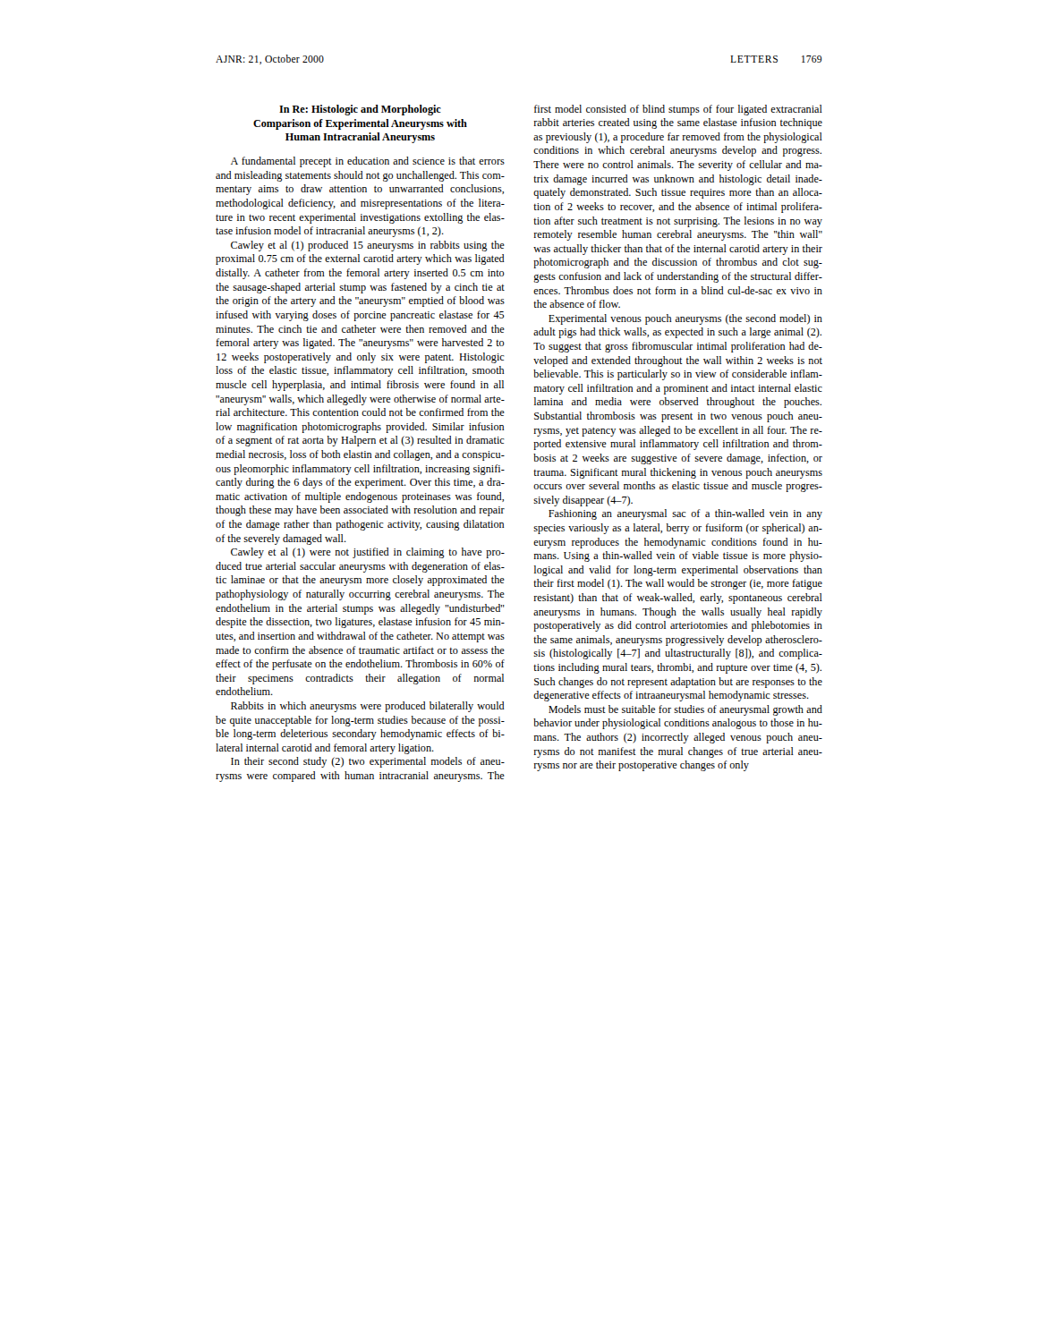AJNR: 21, October 2000
LETTERS1769
In Re: Histologic and Morphologic
Comparison of Experimental Aneurysms with
Human Intracranial Aneurysms
A fundamental precept in education and science is that errors and misleading statements should not go unchallenged. This commentary aims to draw attention to unwarranted conclusions, methodological deficiency, and misrepresentations of the literature in two recent experimental investigations extolling the elastase infusion model of intracranial aneurysms (1, 2).
Cawley et al (1) produced 15 aneurysms in rabbits using the proximal 0.75 cm of the external carotid artery which was ligated distally. A catheter from the femoral artery inserted 0.5 cm into the sausage-shaped arterial stump was fastened by a cinch tie at the origin of the artery and the ''aneurysm'' emptied of blood was infused with varying doses of porcine pancreatic elastase for 45 minutes. The cinch tie and catheter were then removed and the femoral artery was ligated. The ''aneurysms'' were harvested 2 to 12 weeks postoperatively and only six were patent. Histologic loss of the elastic tissue, inflammatory cell infiltration, smooth muscle cell hyperplasia, and intimal fibrosis were found in all ''aneurysm'' walls, which allegedly were otherwise of normal arterial architecture. This contention could not be confirmed from the low magnification photomicrographs provided. Similar infusion of a segment of rat aorta by Halpern et al (3) resulted in dramatic medial necrosis, loss of both elastin and collagen, and a conspicuous pleomorphic inflammatory cell infiltration, increasing significantly during the 6 days of the experiment. Over this time, a dramatic activation of multiple endogenous proteinases was found, though these may have been associated with resolution and repair of the damage rather than pathogenic activity, causing dilatation of the severely damaged wall.
Cawley et al (1) were not justified in claiming to have produced true arterial saccular aneurysms with degeneration of elastic laminae or that the aneurysm more closely approximated the pathophysiology of naturally occurring cerebral aneurysms. The endothelium in the arterial stumps was allegedly ''undisturbed'' despite the dissection, two ligatures, elastase infusion for 45 minutes, and insertion and withdrawal of the catheter. No attempt was made to confirm the absence of traumatic artifact or to assess the effect of the perfusate on the endothelium. Thrombosis in 60% of their specimens contradicts their allegation of normal endothelium.
Rabbits in which aneurysms were produced bilaterally would be quite unacceptable for long-term studies because of the possible long-term deleterious secondary hemodynamic effects of bilateral internal carotid and femoral artery ligation.
In their second study (2) two experimental models of aneurysms were compared with human intracranial aneurysms. The first model consisted of blind stumps of four ligated extracranial rabbit arteries created using the same elastase infusion technique as previously (1), a procedure far removed from the physiological conditions in which cerebral aneurysms develop and progress. There were no control animals. The severity of cellular and matrix damage incurred was unknown and histologic detail inadequately demonstrated. Such tissue requires more than an allocation of 2 weeks to recover, and the absence of intimal proliferation after such treatment is not surprising. The lesions in no way remotely resemble human cerebral aneurysms. The ''thin wall'' was actually thicker than that of the internal carotid artery in their photomicrograph and the discussion of thrombus and clot suggests confusion and lack of understanding of the structural differences. Thrombus does not form in a blind cul-de-sac ex vivo in the absence of flow.
Experimental venous pouch aneurysms (the second model) in adult pigs had thick walls, as expected in such a large animal (2). To suggest that gross fibromuscular intimal proliferation had developed and extended throughout the wall within 2 weeks is not believable. This is particularly so in view of considerable inflammatory cell infiltration and a prominent and intact internal elastic lamina and media were observed throughout the pouches. Substantial thrombosis was present in two venous pouch aneurysms, yet patency was alleged to be excellent in all four. The reported extensive mural inflammatory cell infiltration and thrombosis at 2 weeks are suggestive of severe damage, infection, or trauma. Significant mural thickening in venous pouch aneurysms occurs over several months as elastic tissue and muscle progressively disappear (4–7).
Fashioning an aneurysmal sac of a thin-walled vein in any species variously as a lateral, berry or fusiform (or spherical) aneurysm reproduces the hemodynamic conditions found in humans. Using a thin-walled vein of viable tissue is more physiological and valid for long-term experimental observations than their first model (1). The wall would be stronger (ie, more fatigue resistant) than that of weak-walled, early, spontaneous cerebral aneurysms in humans. Though the walls usually heal rapidly postoperatively as did control arteriotomies and phlebotomies in the same animals, aneurysms progressively develop atherosclerosis (histologically [4–7] and ultastructurally [8]), and complications including mural tears, thrombi, and rupture over time (4, 5). Such changes do not represent adaptation but are responses to the degenerative effects of intraaneurysmal hemodynamic stresses.
Models must be suitable for studies of aneurysmal growth and behavior under physiological conditions analogous to those in humans. The authors (2) incorrectly alleged venous pouch aneurysms do not manifest the mural changes of true arterial aneurysms nor are their postoperative changes of only